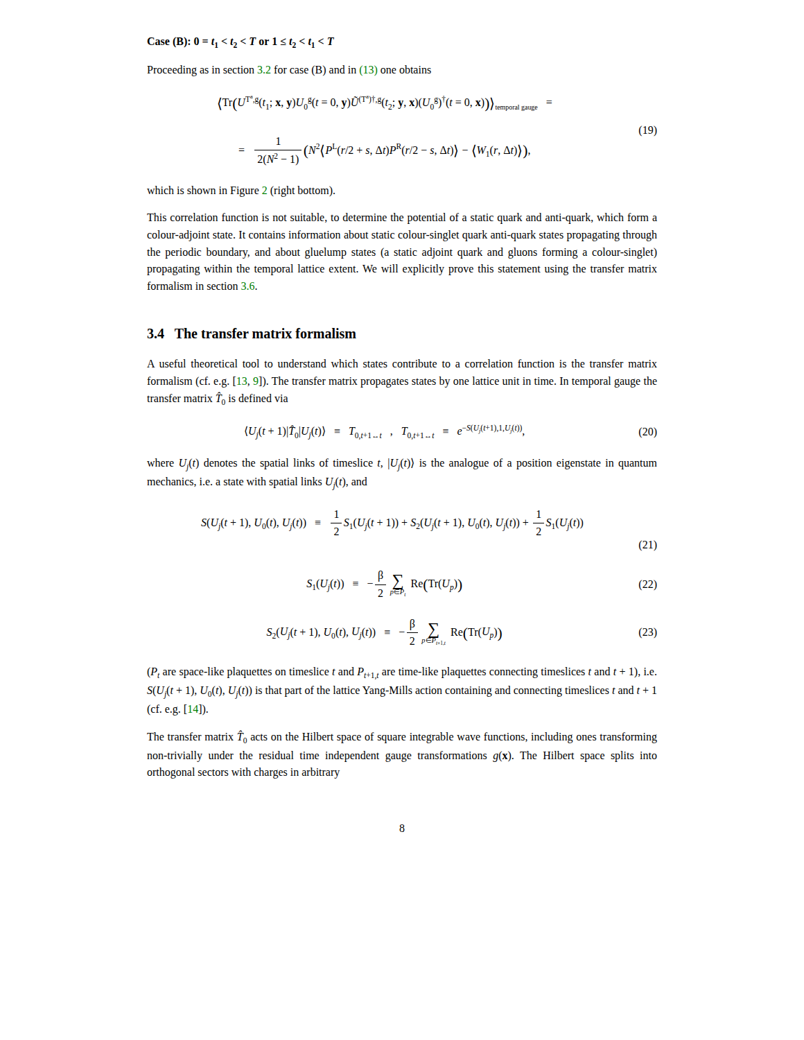Case (B): 0 = t1 < t2 < T or 1 ≤ t2 < t1 < T
Proceeding as in section 3.2 for case (B) and in (13) one obtains
⟨Tr(UTa,g(t1; x, y)U0g(t = 0, y)Ũ(Ta)†,g(t2; y, x)(U0g)†(t = 0, x))⟩temporal gauge =
= 12(N2 − 1)(N2⟨PL(r/2 + s, Δt)PR(r/2 − s, Δt)⟩ − ⟨W1(r, Δt)⟩),
(19)
which is shown in Figure 2 (right bottom).
This correlation function is not suitable, to determine the potential of a static quark and anti-quark, which form a colour-adjoint state. It contains information about static colour-singlet quark anti-quark states propagating through the periodic boundary, and about gluelump states (a static adjoint quark and gluons forming a colour-singlet) propagating within the temporal lattice extent. We will explicitly prove this statement using the transfer matrix formalism in section 3.6.
3.4 The transfer matrix formalism
A useful theoretical tool to understand which states contribute to a correlation function is the transfer matrix formalism (cf. e.g. [13, 9]). The transfer matrix propagates states by one lattice unit in time. In temporal gauge the transfer matrix T̂0 is defined via
⟨Uj(t + 1)|T̂0|Uj(t)⟩ ≡ T0,t+1↔t , T0,t+1↔t ≡ e−S(Uj(t+1),1,Uj(t)),
(20)
where Uj(t) denotes the spatial links of timeslice t, |Uj(t)⟩ is the analogue of a position eigenstate in quantum mechanics, i.e. a state with spatial links Uj(t), and
S(Uj(t + 1), U0(t), Uj(t)) ≡ 12 S1(Uj(t + 1)) + S2(Uj(t + 1), U0(t), Uj(t)) + 12 S1(Uj(t))
(21)
S1(Uj(t)) ≡ −β 2∑p∈Pt Re(Tr(Up))
(22)
S2(Uj(t + 1), U0(t), Uj(t)) ≡ −β 2∑p∈Pt+1,t Re(Tr(Up))
(23)
(Pt are space-like plaquettes on timeslice t and Pt+1,t are time-like plaquettes connecting timeslices t and t + 1), i.e. S(Uj(t + 1), U0(t), Uj(t)) is that part of the lattice Yang-Mills action containing and connecting timeslices t and t + 1 (cf. e.g. [14]).
The transfer matrix T̂0 acts on the Hilbert space of square integrable wave functions, including ones transforming non-trivially under the residual time independent gauge transformations g(x). The Hilbert space splits into orthogonal sectors with charges in arbitrary
8